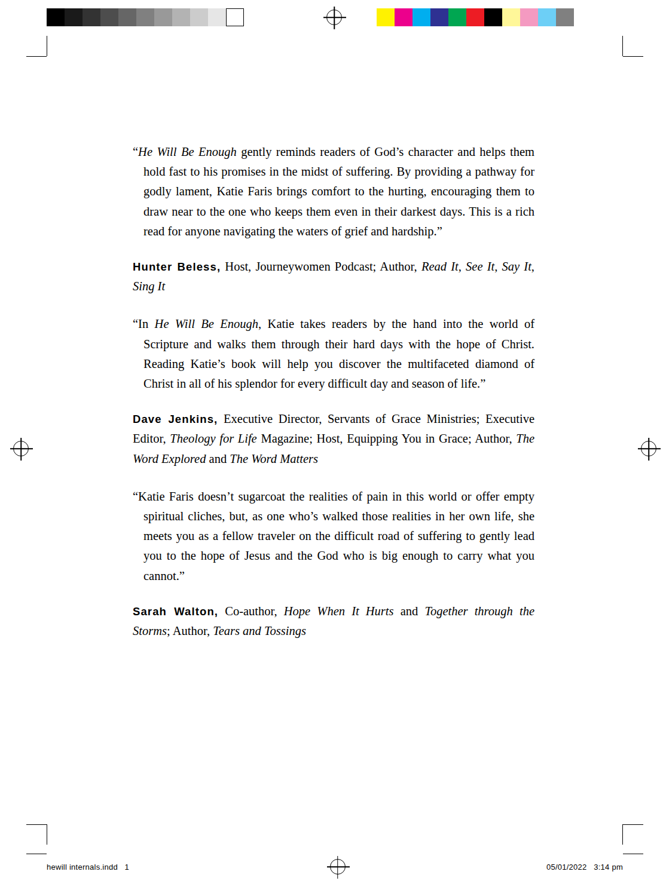“He Will Be Enough gently reminds readers of God’s character and helps them hold fast to his promises in the midst of suffering. By providing a pathway for godly lament, Katie Faris brings comfort to the hurting, encouraging them to draw near to the one who keeps them even in their darkest days. This is a rich read for anyone navigating the waters of grief and hardship.”
Hunter Beless, Host, Journeywomen Podcast; Author, Read It, See It, Say It, Sing It
“In He Will Be Enough, Katie takes readers by the hand into the world of Scripture and walks them through their hard days with the hope of Christ. Reading Katie’s book will help you discover the multifaceted diamond of Christ in all of his splendor for every difficult day and season of life.”
Dave Jenkins, Executive Director, Servants of Grace Ministries; Executive Editor, Theology for Life Magazine; Host, Equipping You in Grace; Author, The Word Explored and The Word Matters
“Katie Faris doesn’t sugarcoat the realities of pain in this world or offer empty spiritual cliches, but, as one who’s walked those realities in her own life, she meets you as a fellow traveler on the difficult road of suffering to gently lead you to the hope of Jesus and the God who is big enough to carry what you cannot.”
Sarah Walton, Co-author, Hope When It Hurts and Together through the Storms; Author, Tears and Tossings
hewill internals.indd 1 05/01/2022 3:14 pm